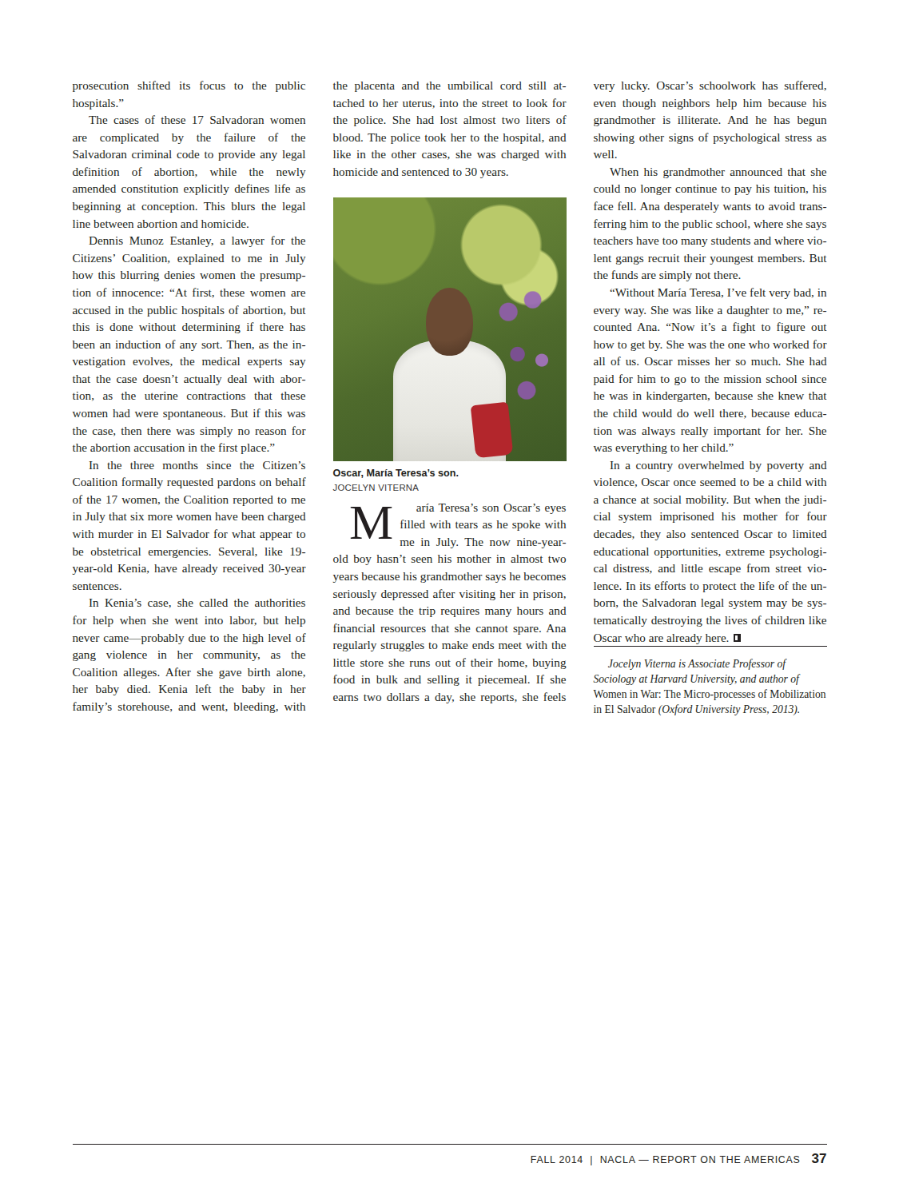prosecution shifted its focus to the public hospitals.”
The cases of these 17 Salvadoran women are complicated by the failure of the Salvadoran criminal code to provide any legal definition of abortion, while the newly amended constitution explicitly defines life as beginning at conception. This blurs the legal line between abortion and homicide.
Dennis Munoz Estanley, a lawyer for the Citizens’ Coalition, explained to me in July how this blurring denies women the presumption of innocence: “At first, these women are accused in the public hospitals of abortion, but this is done without determining if there has been an induction of any sort. Then, as the investigation evolves, the medical experts say that the case doesn’t actually deal with abortion, as the uterine contractions that these women had were spontaneous. But if this was the case, then there was simply no reason for the abortion accusation in the first place.”
In the three months since the Citizen’s Coalition formally requested pardons on behalf of the 17 women, the Coalition reported to me in July that six more women have been charged with murder in El Salvador for what appear to be obstetrical emergencies. Several, like 19-year-old Kenia, have already received 30-year sentences.
In Kenia’s case, she called the authorities for help when she went into labor, but help never came—probably due to the high level of gang violence in her community, as the Coalition alleges. After she gave birth alone, her baby died. Kenia left the baby in her family’s storehouse, and went, bleeding, with the placenta and the umbilical cord still attached to her uterus, into the street to look for the police. She had lost almost two liters of blood. The police took her to the hospital, and like in the other cases, she was charged with homicide and sentenced to 30 years.
Oscar, María Teresa’s son. JOCELYN VITERNA
María Teresa’s son Oscar’s eyes filled with tears as he spoke with me in July. The now nine-year-old boy hasn’t seen his mother in almost two years because his grandmother says he becomes seriously depressed after visiting her in prison, and because the trip requires many hours and financial resources that she cannot spare. Ana regularly struggles to make ends meet with the little store she runs out of their home, buying food in bulk and selling it piecemeal. If she earns two dollars a day, she reports, she feels very lucky. Oscar’s schoolwork has suffered, even though neighbors help him because his grandmother is illiterate. And he has begun showing other signs of psychological stress as well.
When his grandmother announced that she could no longer continue to pay his tuition, his face fell. Ana desperately wants to avoid transferring him to the public school, where she says teachers have too many students and where violent gangs recruit their youngest members. But the funds are simply not there.
“Without María Teresa, I’ve felt very bad, in every way. She was like a daughter to me,” recounted Ana. “Now it’s a fight to figure out how to get by. She was the one who worked for all of us. Oscar misses her so much. She had paid for him to go to the mission school since he was in kindergarten, because she knew that the child would do well there, because education was always really important for her. She was everything to her child.”
In a country overwhelmed by poverty and violence, Oscar once seemed to be a child with a chance at social mobility. But when the judicial system imprisoned his mother for four decades, they also sentenced Oscar to limited educational opportunities, extreme psychological distress, and little escape from street violence. In its efforts to protect the life of the unborn, the Salvadoran legal system may be systematically destroying the lives of children like Oscar who are already here.
Jocelyn Viterna is Associate Professor of Sociology at Harvard University, and author of Women in War: The Micro-processes of Mobilization in El Salvador (Oxford University Press, 2013).
FALL 2014 | NACLA — REPORT ON THE AMERICAS 37